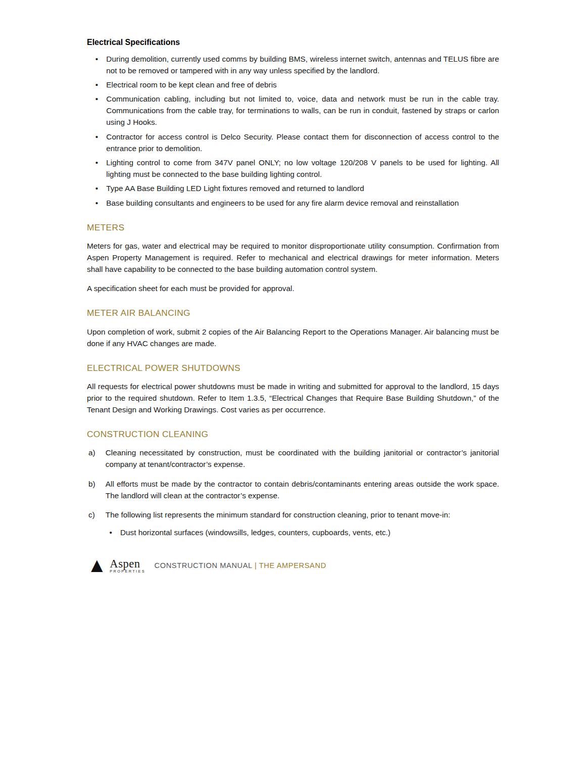Electrical Specifications
During demolition, currently used comms by building BMS, wireless internet switch, antennas and TELUS fibre are not to be removed or tampered with in any way unless specified by the landlord.
Electrical room to be kept clean and free of debris
Communication cabling, including but not limited to, voice, data and network must be run in the cable tray. Communications from the cable tray, for terminations to walls, can be run in conduit, fastened by straps or carlon using J Hooks.
Contractor for access control is Delco Security. Please contact them for disconnection of access control to the entrance prior to demolition.
Lighting control to come from 347V panel ONLY; no low voltage 120/208 V panels to be used for lighting. All lighting must be connected to the base building lighting control.
Type AA Base Building LED Light fixtures removed and returned to landlord
Base building consultants and engineers to be used for any fire alarm device removal and reinstallation
METERS
Meters for gas, water and electrical may be required to monitor disproportionate utility consumption. Confirmation from Aspen Property Management is required. Refer to mechanical and electrical drawings for meter information. Meters shall have capability to be connected to the base building automation control system.
A specification sheet for each must be provided for approval.
METER AIR BALANCING
Upon completion of work, submit 2 copies of the Air Balancing Report to the Operations Manager. Air balancing must be done if any HVAC changes are made.
ELECTRICAL POWER SHUTDOWNS
All requests for electrical power shutdowns must be made in writing and submitted for approval to the landlord, 15 days prior to the required shutdown. Refer to Item 1.3.5, “Electrical Changes that Require Base Building Shutdown,” of the Tenant Design and Working Drawings. Cost varies as per occurrence.
CONSTRUCTION CLEANING
Cleaning necessitated by construction, must be coordinated with the building janitorial or contractor’s janitorial company at tenant/contractor’s expense.
All efforts must be made by the contractor to contain debris/contaminants entering areas outside the work space. The landlord will clean at the contractor’s expense.
The following list represents the minimum standard for construction cleaning, prior to tenant move-in:
Dust horizontal surfaces (windowsills, ledges, counters, cupboards, vents, etc.)
▲ Aspen PROPERTIES
CONSTRUCTION MANUAL | THE AMPERSAND